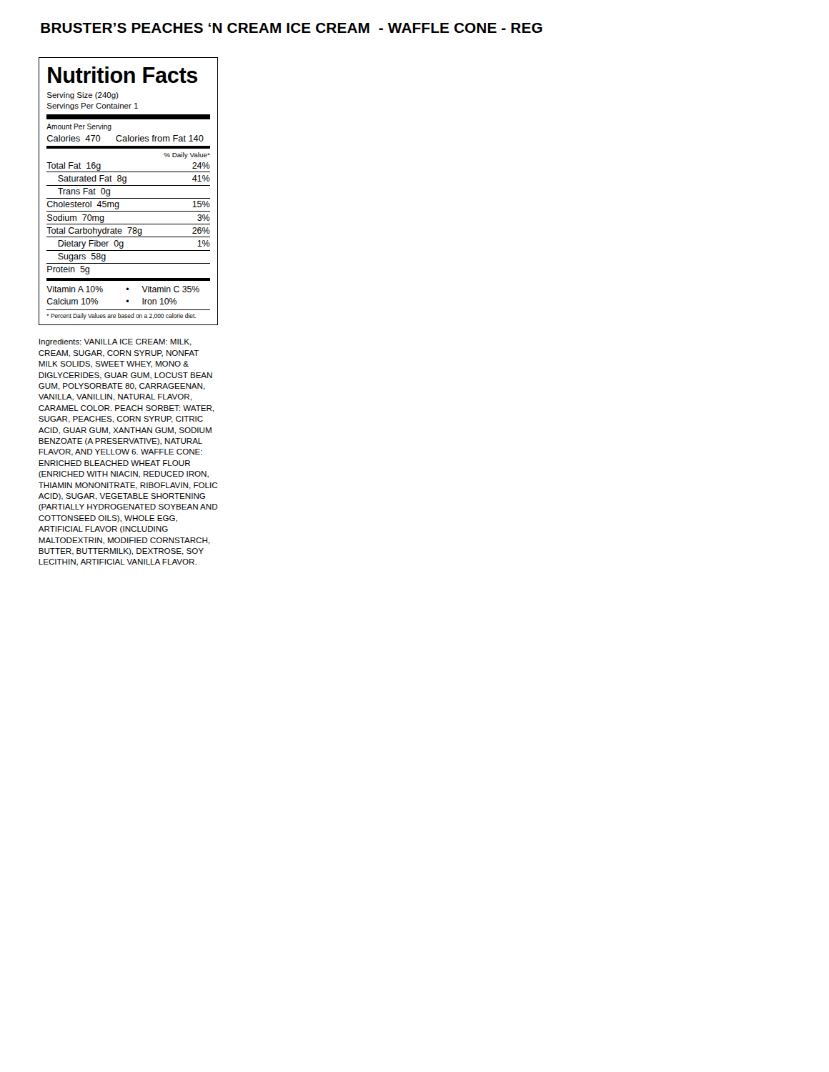BRUSTER’S PEACHES ‘N CREAM ICE CREAM - WAFFLE CONE - REG
Nutrition Facts
Serving Size (240g)
Servings Per Container 1
Amount Per Serving
Calories 470 Calories from Fat 140
% Daily Value*
| Total Fat 16g | 24% |
| Saturated Fat 8g | 41% |
| Trans Fat 0g | |
| Cholesterol 45mg | 15% |
| Sodium 70mg | 3% |
| Total Carbohydrate 78g | 26% |
| Dietary Fiber 0g | 1% |
| Sugars 58g | |
| Protein 5g | |
| Vitamin A 10% | • | Vitamin C 35% |
| Calcium 10% | • | Iron 10% |
* Percent Daily Values are based on a 2,000 calorie diet.
Ingredients: VANILLA ICE CREAM: MILK, CREAM, SUGAR, CORN SYRUP, NONFAT MILK SOLIDS, SWEET WHEY, MONO & DIGLYCERIDES, GUAR GUM, LOCUST BEAN GUM, POLYSORBATE 80, CARRAGEENAN, VANILLA, VANILLIN, NATURAL FLAVOR, CARAMEL COLOR. PEACH SORBET: WATER, SUGAR, PEACHES, CORN SYRUP, CITRIC ACID, GUAR GUM, XANTHAN GUM, SODIUM BENZOATE (A PRESERVATIVE), NATURAL FLAVOR, AND YELLOW 6. WAFFLE CONE: ENRICHED BLEACHED WHEAT FLOUR (ENRICHED WITH NIACIN, REDUCED IRON, THIAMIN MONONITRATE, RIBOFLAVIN, FOLIC ACID), SUGAR, VEGETABLE SHORTENING (PARTIALLY HYDROGENATED SOYBEAN AND COTTONSEED OILS), WHOLE EGG, ARTIFICIAL FLAVOR (INCLUDING MALTODEXTRIN, MODIFIED CORNSTARCH, BUTTER, BUTTERMILK), DEXTROSE, SOY LECITHIN, ARTIFICIAL VANILLA FLAVOR.